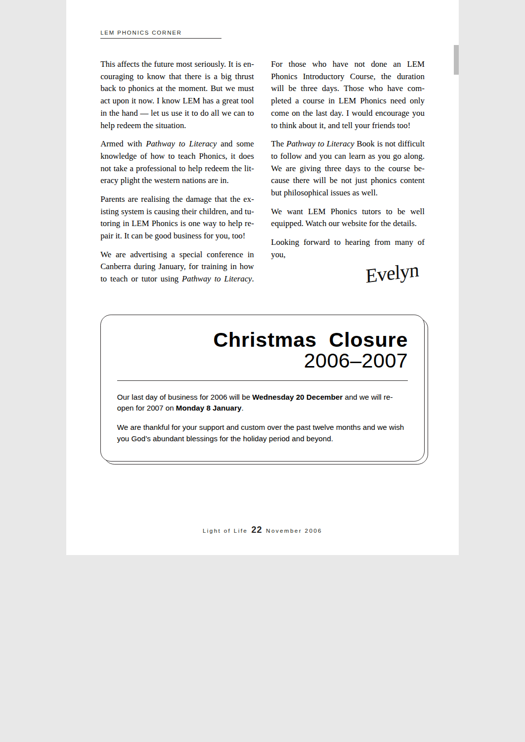LEM Phonics Corner
This affects the future most seriously. It is encouraging to know that there is a big thrust back to phonics at the moment. But we must act upon it now. I know LEM has a great tool in the hand — let us use it to do all we can to help redeem the situation.
Armed with Pathway to Literacy and some knowledge of how to teach Phonics, it does not take a professional to help redeem the literacy plight the western nations are in.
Parents are realising the damage that the existing system is causing their children, and tutoring in LEM Phonics is one way to help repair it. It can be good business for you, too!
We are advertising a special conference in Canberra during January, for training in how to teach or tutor using Pathway to Literacy. For those who have not done an LEM Phonics Introductory Course, the duration will be three days. Those who have completed a course in LEM Phonics need only come on the last day. I would encourage you to think about it, and tell your friends too!
The Pathway to Literacy Book is not difficult to follow and you can learn as you go along. We are giving three days to the course because there will be not just phonics content but philosophical issues as well.
We want LEM Phonics tutors to be well equipped. Watch our website for the details.
Looking forward to hearing from many of you,
Evelyn
Christmas Closure2006–2007
Our last day of business for 2006 will be Wednesday 20 December and we will re-open for 2007 on Monday 8 January.
We are thankful for your support and custom over the past twelve months and we wish you God’s abundant blessings for the holiday period and beyond.
Light of Life 22 November 2006